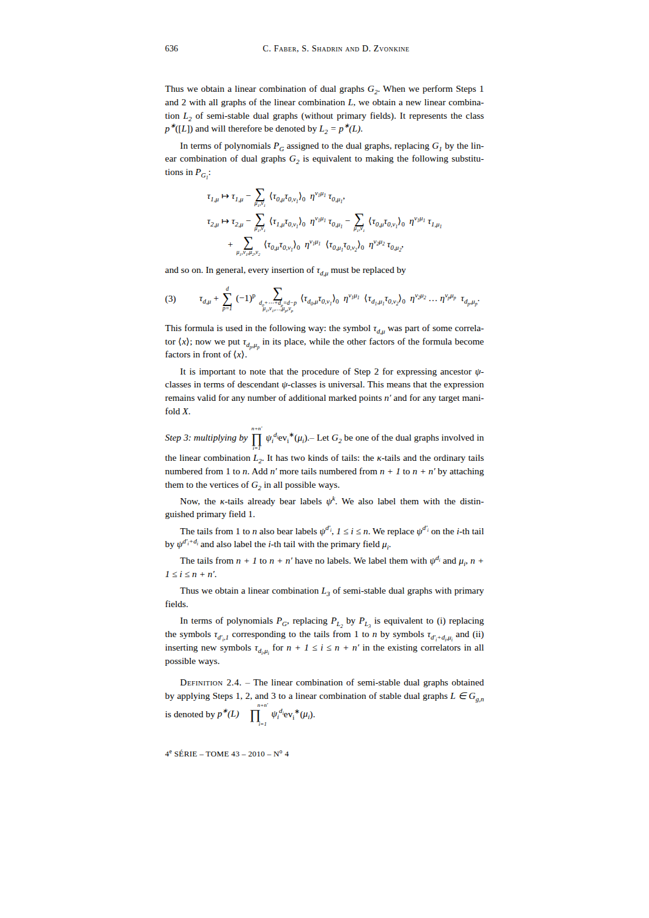636 C. Faber, S. Shadrin and D. Zvonkine
Thus we obtain a linear combination of dual graphs G2. When we perform Steps 1 and 2 with all graphs of the linear combination L, we obtain a new linear combination L2 of semi-stable dual graphs (without primary fields). It represents the class p∗([L]) and will therefore be denoted by L2 = p∗(L).
In terms of polynomials PG assigned to the dual graphs, replacing G1 by the linear combination of dual graphs G2 is equivalent to making the following substitutions in PG1:
τ1,μ ↦ τ1,μ − ∑μ1,ν1 ⟨τ0,μτ0,ν1⟩0 ην1μ1 τ0,μ1,
τ2,μ ↦ τ2,μ − ∑μ1,ν1 ⟨τ1,μτ0,ν1⟩0 ην1μ1 τ0,μ1 − ∑μ1,ν1 ⟨τ0,μτ0,ν1⟩0 ην1μ1 τ1,μ1
+ ∑μ1,ν1,μ2,ν2 ⟨τ0,μτ0,ν1⟩0 ην1μ1 ⟨τ0,μ1τ0,ν2⟩0 ην2μ2 τ0,μ2,
and so on. In general, every insertion of τd,μ must be replaced by
(3)
τd,μ + d∑p=1 (−1)p ∑d0+⋯+dp=d−p
μ1,ν1,…,μp,νp ⟨τd0,μτ0,ν1⟩0 ην1μ1 ⟨τd1,μ1τ0,ν2⟩0 ην2μ2 … ηνpμp τdp,μp.
This formula is used in the following way: the symbol τd,μ was part of some correlator ⟨x⟩; now we put τdp,μp in its place, while the other factors of the formula become factors in front of ⟨x⟩.
It is important to note that the procedure of Step 2 for expressing ancestor ψ-classes in terms of descendant ψ-classes is universal. This means that the expression remains valid for any number of additional marked points n′ and for any target manifold X.
Step 3: multiplying by n+n′∏i=1 ψidi evi∗(μi).– Let G2 be one of the dual graphs involved in the linear combination L2. It has two kinds of tails: the κ-tails and the ordinary tails numbered from 1 to n. Add n′ more tails numbered from n + 1 to n + n′ by attaching them to the vertices of G2 in all possible ways.
Now, the κ-tails already bear labels ψk. We also label them with the distinguished primary field 1.
The tails from 1 to n also bear labels ψd′i, 1 ≤ i ≤ n. We replace ψd′i on the i-th tail by ψd′i+di and also label the i-th tail with the primary field μi.
The tails from n + 1 to n + n′ have no labels. We label them with ψdi and μi, n + 1 ≤ i ≤ n + n′.
Thus we obtain a linear combination L3 of semi-stable dual graphs with primary fields.
In terms of polynomials PG, replacing PL2 by PL3 is equivalent to (i) replacing the symbols τd′i,1 corresponding to the tails from 1 to n by symbols τd′i+di,μi and (ii) inserting new symbols τdi,μi for n + 1 ≤ i ≤ n + n′ in the existing correlators in all possible ways.
Definition 2.4. – The linear combination of semi-stable dual graphs obtained by applying Steps 1, 2, and 3 to a linear combination of stable dual graphs L ∈ Gg,n is denoted by p∗(L) n+n′∏i=1 ψidi evi∗(μi).
4e SÉRIE – TOME 43 – 2010 – No 4